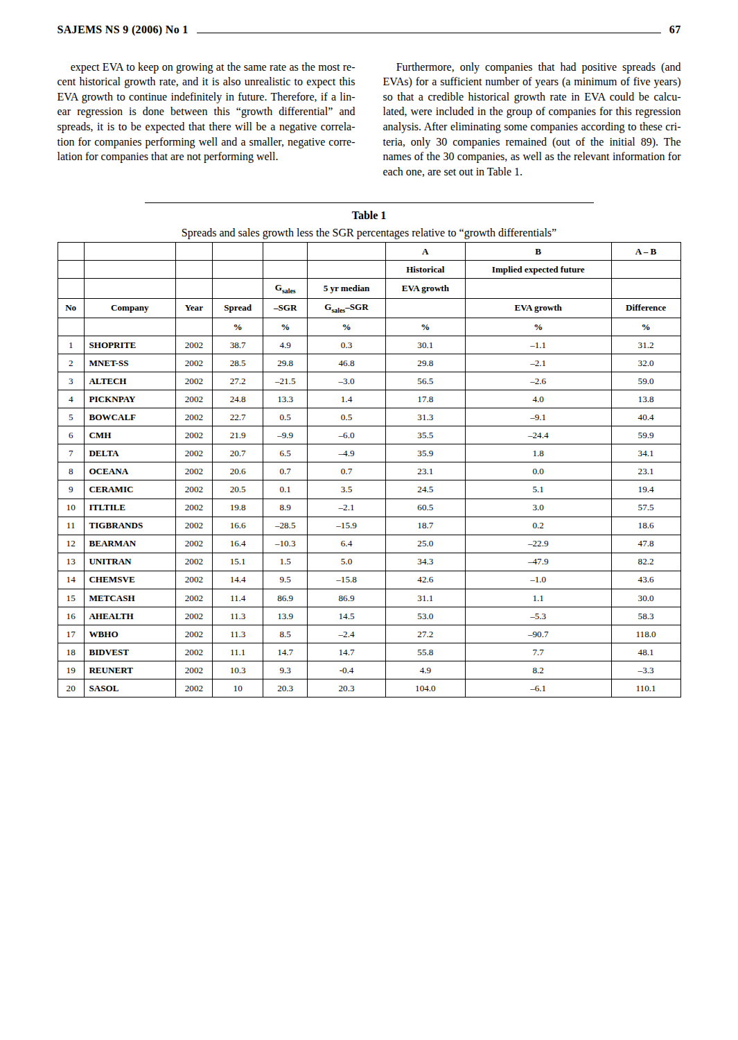SAJEMS NS 9 (2006) No 1 67
expect EVA to keep on growing at the same rate as the most recent historical growth rate, and it is also unrealistic to expect this EVA growth to continue indefinitely in future. Therefore, if a linear regression is done between this “growth differential” and spreads, it is to be expected that there will be a negative correlation for companies performing well and a smaller, negative correlation for companies that are not performing well.
Furthermore, only companies that had positive spreads (and EVAs) for a sufficient number of years (a minimum of five years) so that a credible historical growth rate in EVA could be calculated, were included in the group of companies for this regression analysis. After eliminating some companies according to these criteria, only 30 companies remained (out of the initial 89). The names of the 30 companies, as well as the relevant information for each one, are set out in Table 1.
Table 1 Spreads and sales growth less the SGR percentages relative to “growth differentials”
| | | | | | | A | B | A – B |
| --- | --- | --- | --- | --- | --- | --- | --- | --- |
| | | | | | | Historical | Implied expected future | |
| | | | | G sales | 5 yr median | EVA growth | | |
| No | Company | Year | Spread | –SGR | G sales –SGR | | EVA growth | Difference |
| | | | % | % | % | % | % | % |
| 1 | SHOPRITE | 2002 | 38.7 | 4.9 | 0.3 | 30.1 | –1.1 | 31.2 |
| 2 | MNET-SS | 2002 | 28.5 | 29.8 | 46.8 | 29.8 | –2.1 | 32.0 |
| 3 | ALTECH | 2002 | 27.2 | –21.5 | –3.0 | 56.5 | –2.6 | 59.0 |
| 4 | PICKNPAY | 2002 | 24.8 | 13.3 | 1.4 | 17.8 | 4.0 | 13.8 |
| 5 | BOWCALF | 2002 | 22.7 | 0.5 | 0.5 | 31.3 | –9.1 | 40.4 |
| 6 | CMH | 2002 | 21.9 | –9.9 | –6.0 | 35.5 | –24.4 | 59.9 |
| 7 | DELTA | 2002 | 20.7 | 6.5 | –4.9 | 35.9 | 1.8 | 34.1 |
| 8 | OCEANA | 2002 | 20.6 | 0.7 | 0.7 | 23.1 | 0.0 | 23.1 |
| 9 | CERAMIC | 2002 | 20.5 | 0.1 | 3.5 | 24.5 | 5.1 | 19.4 |
| 10 | ITLTILE | 2002 | 19.8 | 8.9 | –2.1 | 60.5 | 3.0 | 57.5 |
| 11 | TIGBRANDS | 2002 | 16.6 | –28.5 | –15.9 | 18.7 | 0.2 | 18.6 |
| 12 | BEARMAN | 2002 | 16.4 | –10.3 | 6.4 | 25.0 | –22.9 | 47.8 |
| 13 | UNITRAN | 2002 | 15.1 | 1.5 | 5.0 | 34.3 | –47.9 | 82.2 |
| 14 | CHEMSVE | 2002 | 14.4 | 9.5 | –15.8 | 42.6 | –1.0 | 43.6 |
| 15 | METCASH | 2002 | 11.4 | 86.9 | 86.9 | 31.1 | 1.1 | 30.0 |
| 16 | AHEALTH | 2002 | 11.3 | 13.9 | 14.5 | 53.0 | –5.3 | 58.3 |
| 17 | WBHO | 2002 | 11.3 | 8.5 | –2.4 | 27.2 | –90.7 | 118.0 |
| 18 | BIDVEST | 2002 | 11.1 | 14.7 | 14.7 | 55.8 | 7.7 | 48.1 |
| 19 | REUNERT | 2002 | 10.3 | 9.3 | -0.4 | 4.9 | 8.2 | –3.3 |
| 20 | SASOL | 2002 | 10 | 20.3 | 20.3 | 104.0 | –6.1 | 110.1 |